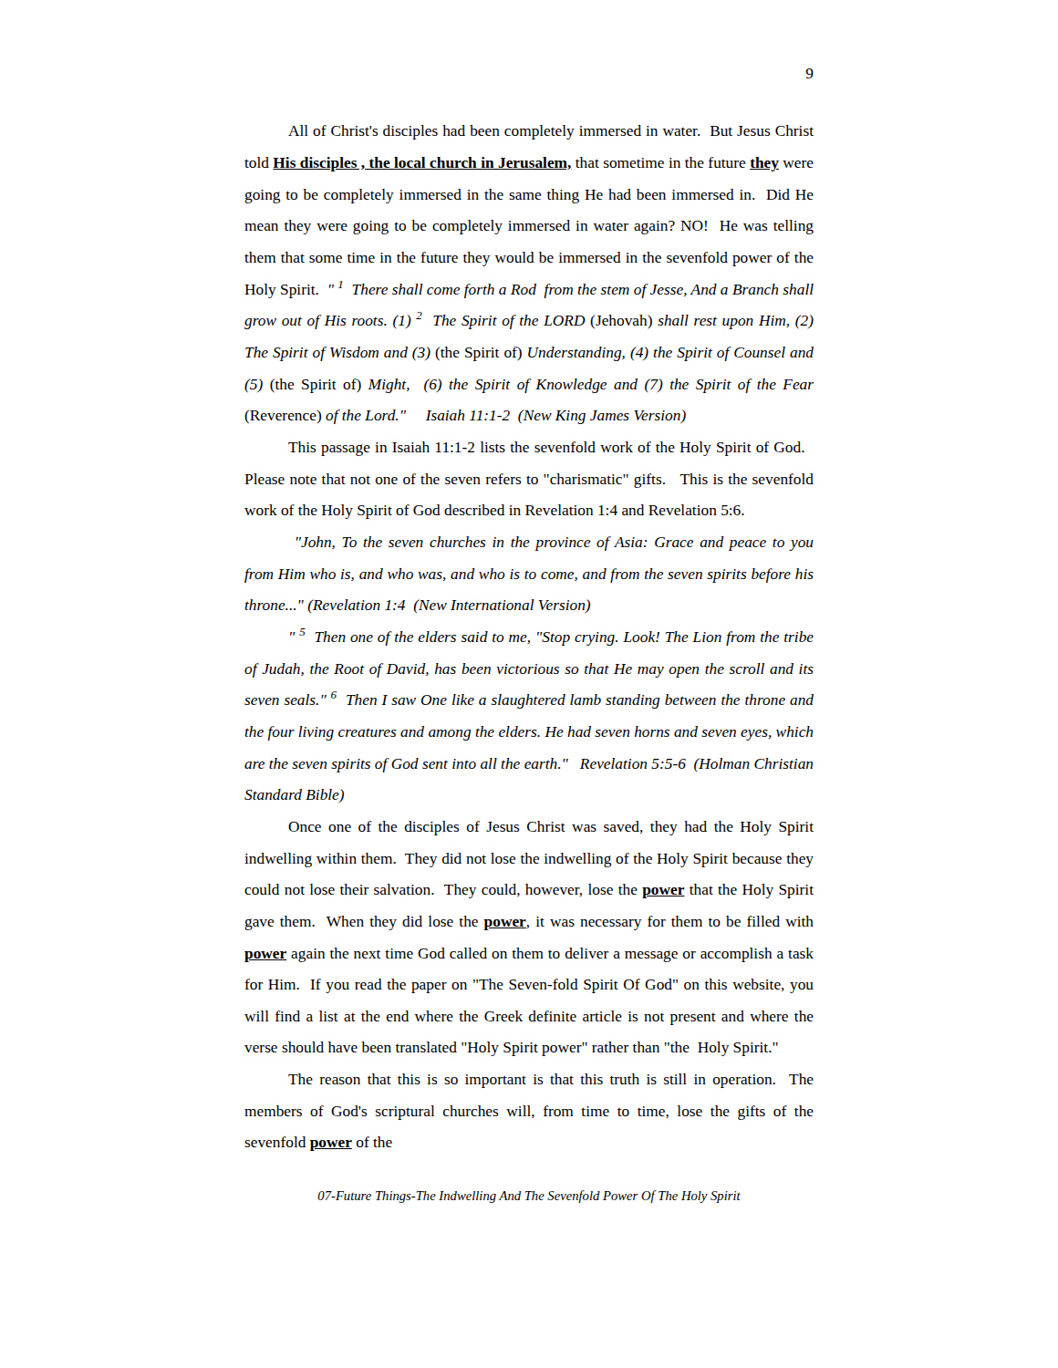9
All of Christ's disciples had been completely immersed in water. But Jesus Christ told His disciples , the local church in Jerusalem, that sometime in the future they were going to be completely immersed in the same thing He had been immersed in. Did He mean they were going to be completely immersed in water again? NO! He was telling them that some time in the future they would be immersed in the sevenfold power of the Holy Spirit. " 1 There shall come forth a Rod from the stem of Jesse, And a Branch shall grow out of His roots. (1) 2 The Spirit of the LORD (Jehovah) shall rest upon Him, (2) The Spirit of Wisdom and (3) (the Spirit of) Understanding, (4) the Spirit of Counsel and (5) (the Spirit of) Might, (6) the Spirit of Knowledge and (7) the Spirit of the Fear (Reverence) of the Lord." Isaiah 11:1-2 (New King James Version)
This passage in Isaiah 11:1-2 lists the sevenfold work of the Holy Spirit of God. Please note that not one of the seven refers to "charismatic" gifts. This is the sevenfold work of the Holy Spirit of God described in Revelation 1:4 and Revelation 5:6.
"John, To the seven churches in the province of Asia: Grace and peace to you from Him who is, and who was, and who is to come, and from the seven spirits before his throne..." (Revelation 1:4 (New International Version)
" 5 Then one of the elders said to me, "Stop crying. Look! The Lion from the tribe of Judah, the Root of David, has been victorious so that He may open the scroll and its seven seals." 6 Then I saw One like a slaughtered lamb standing between the throne and the four living creatures and among the elders. He had seven horns and seven eyes, which are the seven spirits of God sent into all the earth." Revelation 5:5-6 (Holman Christian Standard Bible)
Once one of the disciples of Jesus Christ was saved, they had the Holy Spirit indwelling within them. They did not lose the indwelling of the Holy Spirit because they could not lose their salvation. They could, however, lose the power that the Holy Spirit gave them. When they did lose the power, it was necessary for them to be filled with power again the next time God called on them to deliver a message or accomplish a task for Him. If you read the paper on "The Seven-fold Spirit Of God" on this website, you will find a list at the end where the Greek definite article is not present and where the verse should have been translated "Holy Spirit power" rather than "the Holy Spirit."
The reason that this is so important is that this truth is still in operation. The members of God's scriptural churches will, from time to time, lose the gifts of the sevenfold power of the
07-Future Things-The Indwelling And The Sevenfold Power Of The Holy Spirit